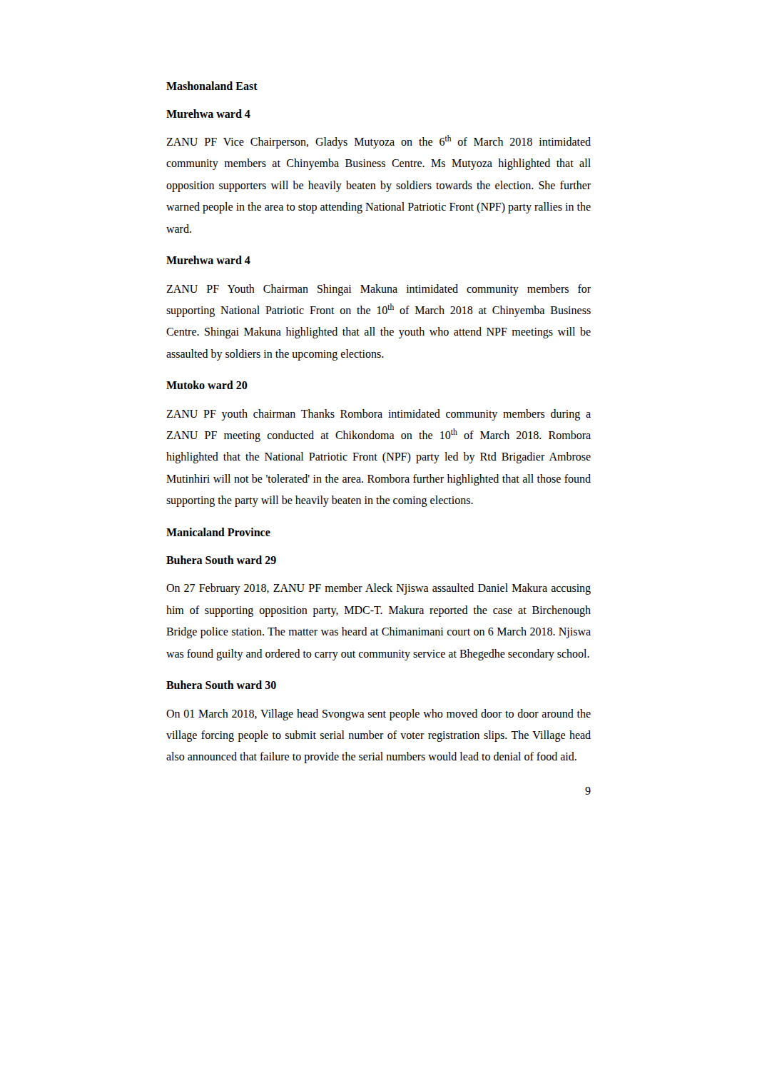Mashonaland East
Murehwa ward 4
ZANU PF Vice Chairperson, Gladys Mutyoza on the 6th of March 2018 intimidated community members at Chinyemba Business Centre. Ms Mutyoza highlighted that all opposition supporters will be heavily beaten by soldiers towards the election. She further warned people in the area to stop attending National Patriotic Front (NPF) party rallies in the ward.
Murehwa ward 4
ZANU PF Youth Chairman Shingai Makuna intimidated community members for supporting National Patriotic Front on the 10th of March 2018 at Chinyemba Business Centre. Shingai Makuna highlighted that all the youth who attend NPF meetings will be assaulted by soldiers in the upcoming elections.
Mutoko ward 20
ZANU PF youth chairman Thanks Rombora intimidated community members during a ZANU PF meeting conducted at Chikondoma on the 10th of March 2018. Rombora highlighted that the National Patriotic Front (NPF) party led by Rtd Brigadier Ambrose Mutinhiri will not be 'tolerated' in the area. Rombora further highlighted that all those found supporting the party will be heavily beaten in the coming elections.
Manicaland Province
Buhera South ward 29
On 27 February 2018, ZANU PF member Aleck Njiswa assaulted Daniel Makura accusing him of supporting opposition party, MDC-T. Makura reported the case at Birchenough Bridge police station. The matter was heard at Chimanimani court on 6 March 2018. Njiswa was found guilty and ordered to carry out community service at Bhegedhe secondary school.
Buhera South ward 30
On 01 March 2018, Village head Svongwa sent people who moved door to door around the village forcing people to submit serial number of voter registration slips. The Village head also announced that failure to provide the serial numbers would lead to denial of food aid.
9